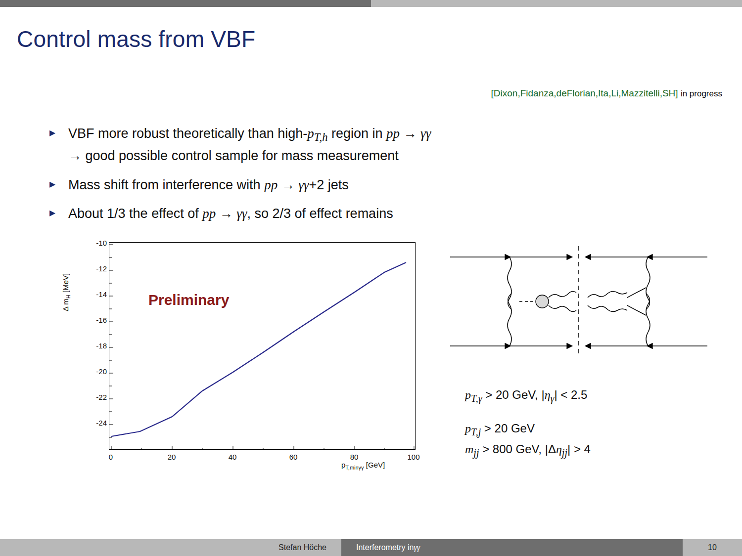Control mass from VBF
[Dixon,Fidanza,deFlorian,Ita,Li,Mazzitelli,SH] in progress
VBF more robust theoretically than high-pT,h region in pp → γγ → good possible control sample for mass measurement
Mass shift from interference with pp → γγ+2 jets
About 1/3 the effect of pp → γγ, so 2/3 of effect remains
Δ mH [MeV]
-10
-12
-14
-16
-18
-20
-22
-24
0
20
40
60
80
100
pT,minγγ [GeV]
Preliminary
pT,γ > 20 GeV, |ηγ| < 2.5
pT,j > 20 GeV
mjj > 800 GeV, |Δηjj| > 4
Stefan Höche
Interferometry in γγ
10